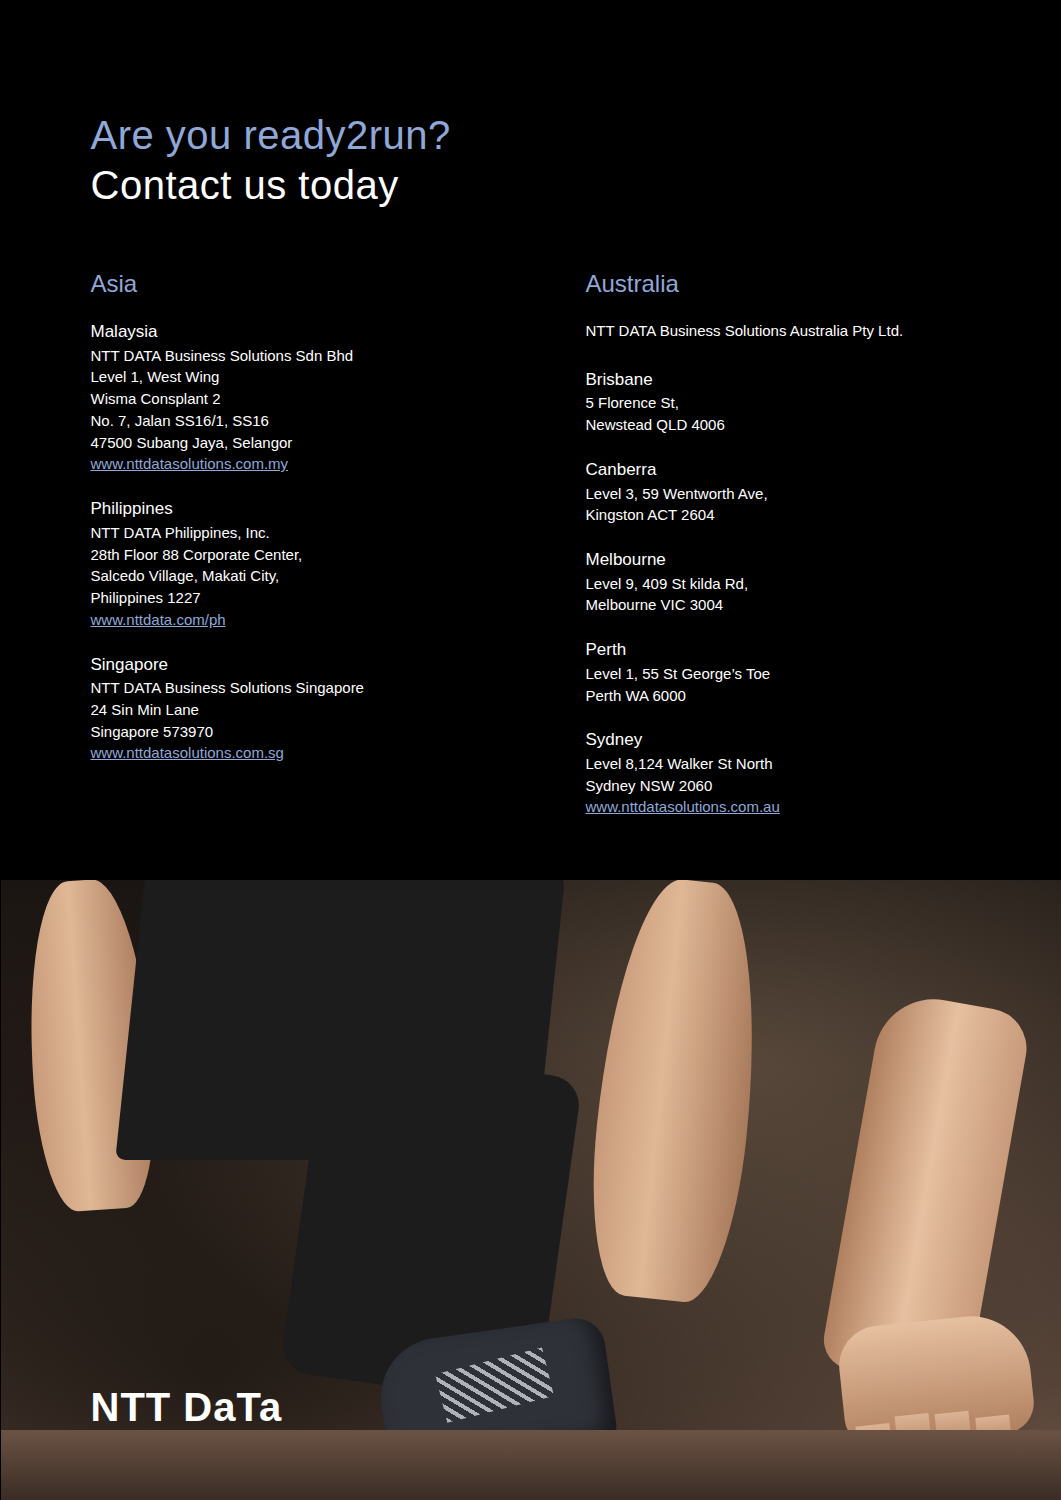Are you ready2run? Contact us today
Asia
Malaysia
NTT DATA Business Solutions Sdn Bhd
Level 1, West Wing
Wisma Consplant 2
No. 7, Jalan SS16/1, SS16
47500 Subang Jaya, Selangor
www.nttdatasolutions.com.my
Philippines
NTT DATA Philippines, Inc.
28th Floor 88 Corporate Center,
Salcedo Village, Makati City,
Philippines 1227
www.nttdata.com/ph
Singapore
NTT DATA Business Solutions Singapore
24 Sin Min Lane
Singapore 573970
www.nttdatasolutions.com.sg
Australia
NTT DATA Business Solutions Australia Pty Ltd.
Brisbane
5 Florence St,
Newstead QLD 4006
Canberra
Level 3, 59 Wentworth Ave,
Kingston ACT 2604
Melbourne
Level 9, 409 St kilda Rd,
Melbourne VIC 3004
Perth
Level 1, 55 St George’s Toe
Perth WA 6000
Sydney
Level 8,124 Walker St North
Sydney NSW 2060
www.nttdatasolutions.com.au
NTT DaTa